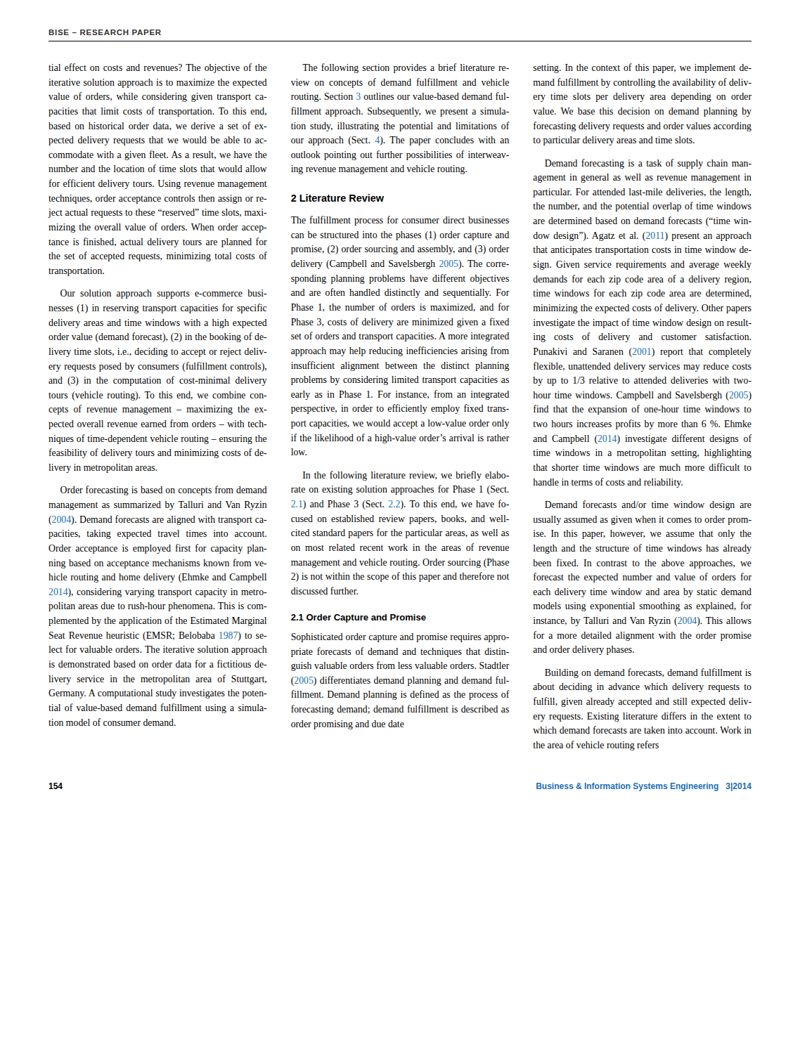BISE – RESEARCH PAPER
tial effect on costs and revenues? The objective of the iterative solution approach is to maximize the expected value of orders, while considering given transport capacities that limit costs of transportation. To this end, based on historical order data, we derive a set of expected delivery requests that we would be able to accommodate with a given fleet. As a result, we have the number and the location of time slots that would allow for efficient delivery tours. Using revenue management techniques, order acceptance controls then assign or reject actual requests to these “reserved” time slots, maximizing the overall value of orders. When order acceptance is finished, actual delivery tours are planned for the set of accepted requests, minimizing total costs of transportation.
Our solution approach supports e-commerce businesses (1) in reserving transport capacities for specific delivery areas and time windows with a high expected order value (demand forecast), (2) in the booking of delivery time slots, i.e., deciding to accept or reject delivery requests posed by consumers (fulfillment controls), and (3) in the computation of cost-minimal delivery tours (vehicle routing). To this end, we combine concepts of revenue management – maximizing the expected overall revenue earned from orders – with techniques of time-dependent vehicle routing – ensuring the feasibility of delivery tours and minimizing costs of delivery in metropolitan areas.
Order forecasting is based on concepts from demand management as summarized by Talluri and Van Ryzin (2004). Demand forecasts are aligned with transport capacities, taking expected travel times into account. Order acceptance is employed first for capacity planning based on acceptance mechanisms known from vehicle routing and home delivery (Ehmke and Campbell 2014), considering varying transport capacity in metropolitan areas due to rush-hour phenomena. This is complemented by the application of the Estimated Marginal Seat Revenue heuristic (EMSR; Belobaba 1987) to select for valuable orders. The iterative solution approach is demonstrated based on order data for a fictitious delivery service in the metropolitan area of Stuttgart, Germany. A computational study investigates the potential of value-based demand fulfillment using a simulation model of consumer demand.
The following section provides a brief literature review on concepts of demand fulfillment and vehicle routing. Section 3 outlines our value-based demand fulfillment approach. Subsequently, we present a simulation study, illustrating the potential and limitations of our approach (Sect. 4). The paper concludes with an outlook pointing out further possibilities of interweaving revenue management and vehicle routing.
2 Literature Review
The fulfillment process for consumer direct businesses can be structured into the phases (1) order capture and promise, (2) order sourcing and assembly, and (3) order delivery (Campbell and Savelsbergh 2005). The corresponding planning problems have different objectives and are often handled distinctly and sequentially. For Phase 1, the number of orders is maximized, and for Phase 3, costs of delivery are minimized given a fixed set of orders and transport capacities. A more integrated approach may help reducing inefficiencies arising from insufficient alignment between the distinct planning problems by considering limited transport capacities as early as in Phase 1. For instance, from an integrated perspective, in order to efficiently employ fixed transport capacities, we would accept a low-value order only if the likelihood of a high-value order’s arrival is rather low.
In the following literature review, we briefly elaborate on existing solution approaches for Phase 1 (Sect. 2.1) and Phase 3 (Sect. 2.2). To this end, we have focused on established review papers, books, and well-cited standard papers for the particular areas, as well as on most related recent work in the areas of revenue management and vehicle routing. Order sourcing (Phase 2) is not within the scope of this paper and therefore not discussed further.
2.1 Order Capture and Promise
Sophisticated order capture and promise requires appropriate forecasts of demand and techniques that distinguish valuable orders from less valuable orders. Stadtler (2005) differentiates demand planning and demand fulfillment. Demand planning is defined as the process of forecasting demand; demand fulfillment is described as order promising and due date
setting. In the context of this paper, we implement demand fulfillment by controlling the availability of delivery time slots per delivery area depending on order value. We base this decision on demand planning by forecasting delivery requests and order values according to particular delivery areas and time slots.
Demand forecasting is a task of supply chain management in general as well as revenue management in particular. For attended last-mile deliveries, the length, the number, and the potential overlap of time windows are determined based on demand forecasts (“time window design”). Agatz et al. (2011) present an approach that anticipates transportation costs in time window design. Given service requirements and average weekly demands for each zip code area of a delivery region, time windows for each zip code area are determined, minimizing the expected costs of delivery. Other papers investigate the impact of time window design on resulting costs of delivery and customer satisfaction. Punakivi and Saranen (2001) report that completely flexible, unattended delivery services may reduce costs by up to 1/3 relative to attended deliveries with two-hour time windows. Campbell and Savelsbergh (2005) find that the expansion of one-hour time windows to two hours increases profits by more than 6 %. Ehmke and Campbell (2014) investigate different designs of time windows in a metropolitan setting, highlighting that shorter time windows are much more difficult to handle in terms of costs and reliability.
Demand forecasts and/or time window design are usually assumed as given when it comes to order promise. In this paper, however, we assume that only the length and the structure of time windows has already been fixed. In contrast to the above approaches, we forecast the expected number and value of orders for each delivery time window and area by static demand models using exponential smoothing as explained, for instance, by Talluri and Van Ryzin (2004). This allows for a more detailed alignment with the order promise and order delivery phases.
Building on demand forecasts, demand fulfillment is about deciding in advance which delivery requests to fulfill, given already accepted and still expected delivery requests. Existing literature differs in the extent to which demand forecasts are taken into account. Work in the area of vehicle routing refers
154 Business & Information Systems Engineering 3|2014